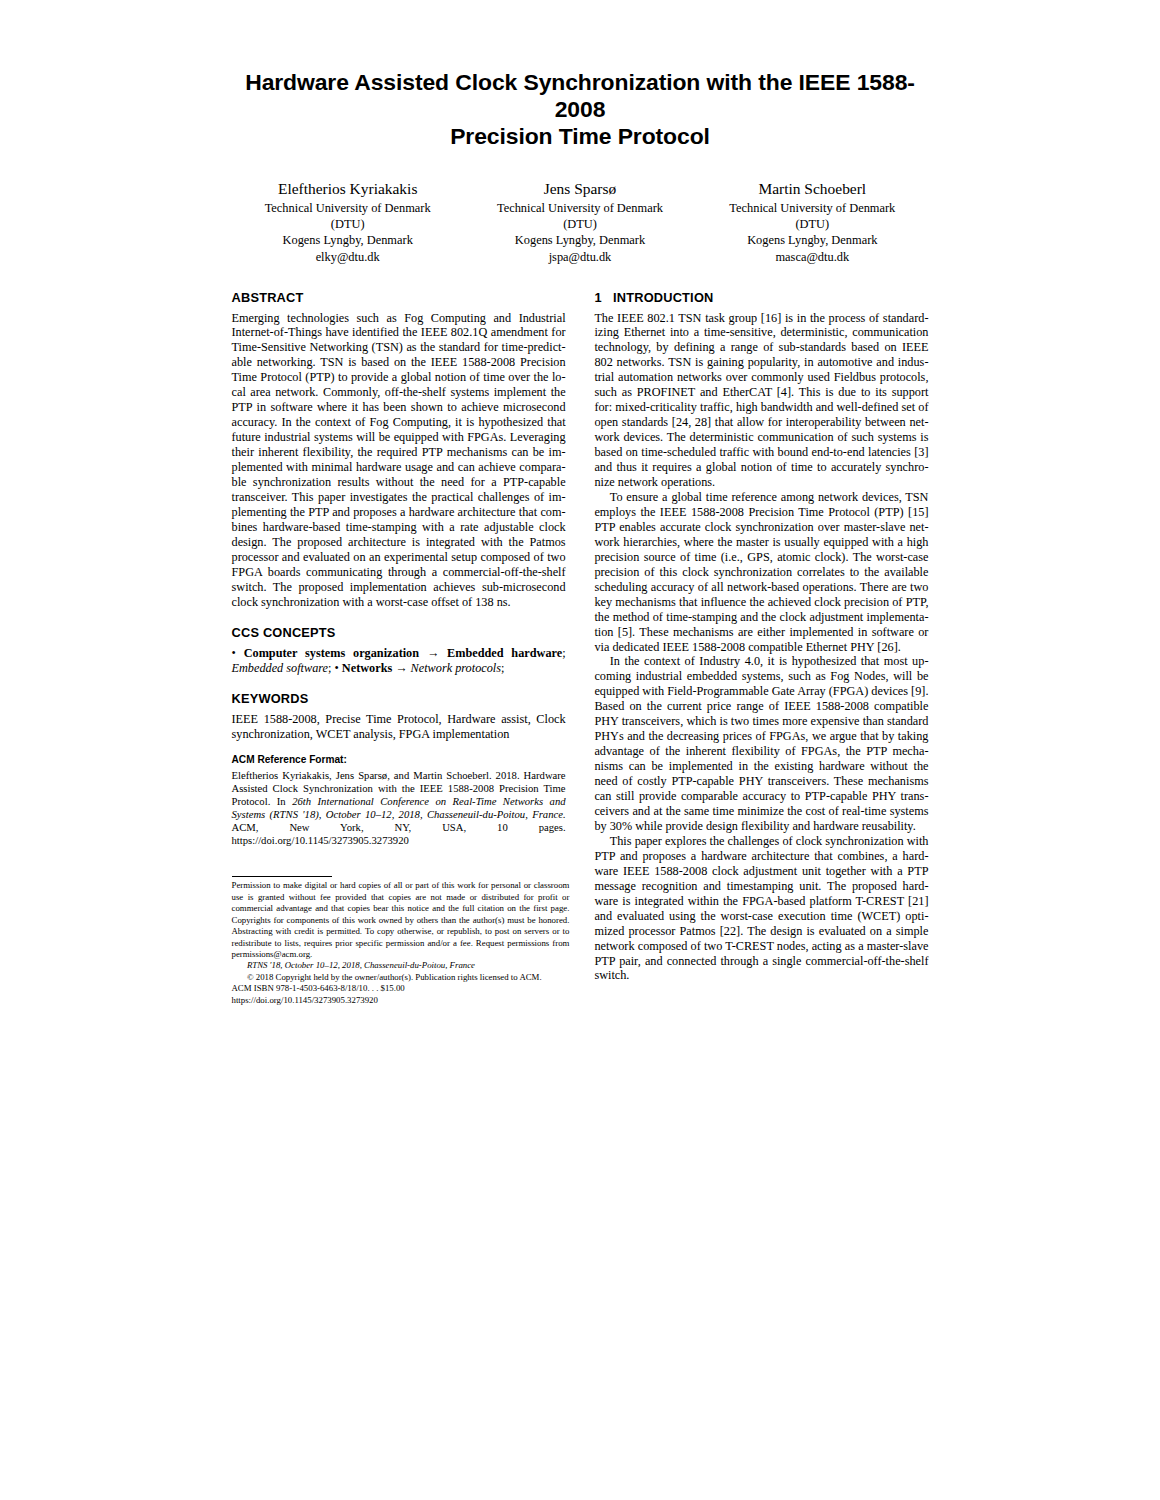Hardware Assisted Clock Synchronization with the IEEE 1588-2008
Precision Time Protocol
Eleftherios Kyriakakis
Technical University of Denmark
(DTU)
Kogens Lyngby, Denmark
elky@dtu.dk
Jens Sparsø
Technical University of Denmark
(DTU)
Kogens Lyngby, Denmark
jspa@dtu.dk
Martin Schoeberl
Technical University of Denmark
(DTU)
Kogens Lyngby, Denmark
masca@dtu.dk
ABSTRACT
Emerging technologies such as Fog Computing and Industrial Internet-of-Things have identified the IEEE 802.1Q amendment for Time-Sensitive Networking (TSN) as the standard for time-predictable networking. TSN is based on the IEEE 1588-2008 Precision Time Protocol (PTP) to provide a global notion of time over the local area network. Commonly, off-the-shelf systems implement the PTP in software where it has been shown to achieve microsecond accuracy. In the context of Fog Computing, it is hypothesized that future industrial systems will be equipped with FPGAs. Leveraging their inherent flexibility, the required PTP mechanisms can be implemented with minimal hardware usage and can achieve comparable synchronization results without the need for a PTP-capable transceiver. This paper investigates the practical challenges of implementing the PTP and proposes a hardware architecture that combines hardware-based time-stamping with a rate adjustable clock design. The proposed architecture is integrated with the Patmos processor and evaluated on an experimental setup composed of two FPGA boards communicating through a commercial-off-the-shelf switch. The proposed implementation achieves sub-microsecond clock synchronization with a worst-case offset of 138 ns.
CCS CONCEPTS
• Computer systems organization → Embedded hardware; Embedded software; • Networks → Network protocols;
KEYWORDS
IEEE 1588-2008, Precise Time Protocol, Hardware assist, Clock synchronization, WCET analysis, FPGA implementation
ACM Reference Format:
Eleftherios Kyriakakis, Jens Sparsø, and Martin Schoeberl. 2018. Hardware Assisted Clock Synchronization with the IEEE 1588-2008 Precision Time Protocol. In 26th International Conference on Real-Time Networks and Systems (RTNS '18), October 10–12, 2018, Chasseneuil-du-Poitou, France. ACM, New York, NY, USA, 10 pages. https://doi.org/10.1145/3273905.3273920
1 INTRODUCTION
The IEEE 802.1 TSN task group [16] is in the process of standardizing Ethernet into a time-sensitive, deterministic, communication technology, by defining a range of sub-standards based on IEEE 802 networks. TSN is gaining popularity, in automotive and industrial automation networks over commonly used Fieldbus protocols, such as PROFINET and EtherCAT [4]. This is due to its support for: mixed-criticality traffic, high bandwidth and well-defined set of open standards [24, 28] that allow for interoperability between network devices. The deterministic communication of such systems is based on time-scheduled traffic with bound end-to-end latencies [3] and thus it requires a global notion of time to accurately synchronize network operations.
To ensure a global time reference among network devices, TSN employs the IEEE 1588-2008 Precision Time Protocol (PTP) [15] PTP enables accurate clock synchronization over master-slave network hierarchies, where the master is usually equipped with a high precision source of time (i.e., GPS, atomic clock). The worst-case precision of this clock synchronization correlates to the available scheduling accuracy of all network-based operations. There are two key mechanisms that influence the achieved clock precision of PTP, the method of time-stamping and the clock adjustment implementation [5]. These mechanisms are either implemented in software or via dedicated IEEE 1588-2008 compatible Ethernet PHY [26].
In the context of Industry 4.0, it is hypothesized that most upcoming industrial embedded systems, such as Fog Nodes, will be equipped with Field-Programmable Gate Array (FPGA) devices [9]. Based on the current price range of IEEE 1588-2008 compatible PHY transceivers, which is two times more expensive than standard PHYs and the decreasing prices of FPGAs, we argue that by taking advantage of the inherent flexibility of FPGAs, the PTP mechanisms can be implemented in the existing hardware without the need of costly PTP-capable PHY transceivers. These mechanisms can still provide comparable accuracy to PTP-capable PHY transceivers and at the same time minimize the cost of real-time systems by 30% while provide design flexibility and hardware reusability.
This paper explores the challenges of clock synchronization with PTP and proposes a hardware architecture that combines, a hardware IEEE 1588-2008 clock adjustment unit together with a PTP message recognition and timestamping unit. The proposed hardware is integrated within the FPGA-based platform T-CREST [21] and evaluated using the worst-case execution time (WCET) optimized processor Patmos [22]. The design is evaluated on a simple network composed of two T-CREST nodes, acting as a master-slave PTP pair, and connected through a single commercial-off-the-shelf switch.
Permission to make digital or hard copies of all or part of this work for personal or classroom use is granted without fee provided that copies are not made or distributed for profit or commercial advantage and that copies bear this notice and the full citation on the first page. Copyrights for components of this work owned by others than the author(s) must be honored. Abstracting with credit is permitted. To copy otherwise, or republish, to post on servers or to redistribute to lists, requires prior specific permission and/or a fee. Request permissions from permissions@acm.org.
RTNS '18, October 10–12, 2018, Chasseneuil-du-Poitou, France
© 2018 Copyright held by the owner/author(s). Publication rights licensed to ACM.
ACM ISBN 978-1-4503-6463-8/18/10. . . $15.00
https://doi.org/10.1145/3273905.3273920